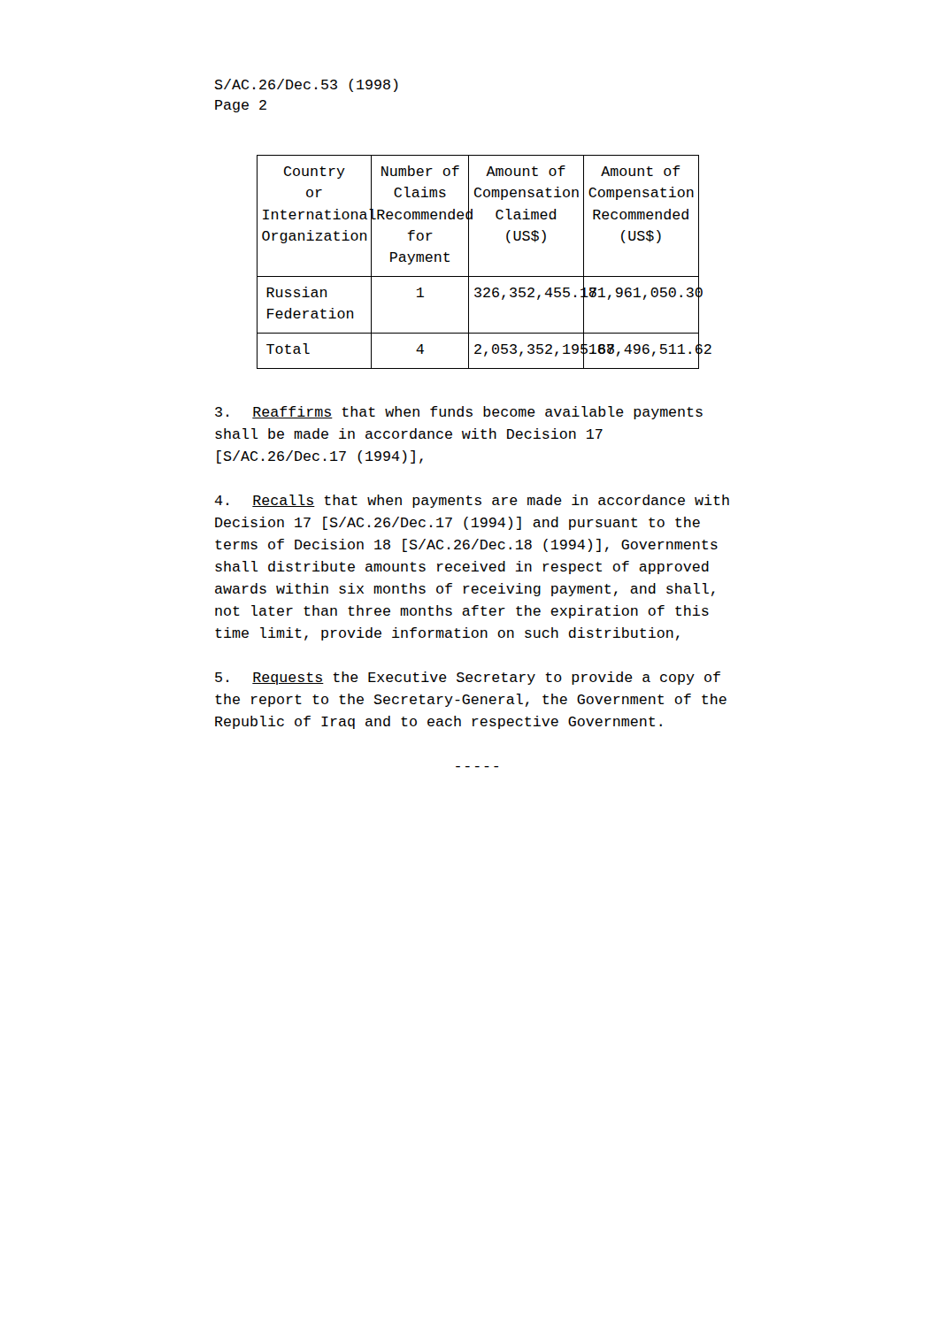S/AC.26/Dec.53 (1998)
Page 2
| Country or International Organization | Number of Claims Recommended for Payment | Amount of Compensation Claimed (US$) | Amount of Compensation Recommended (US$) |
| --- | --- | --- | --- |
| Russian Federation | 1 | 326,352,455.17 | 81,961,050.30 |
| Total | 4 | 2,053,352,195.68 | 187,496,511.62 |
3. Reaffirms that when funds become available payments shall be made in accordance with Decision 17 [S/AC.26/Dec.17 (1994)],
4. Recalls that when payments are made in accordance with Decision 17 [S/AC.26/Dec.17 (1994)] and pursuant to the terms of Decision 18 [S/AC.26/Dec.18 (1994)], Governments shall distribute amounts received in respect of approved awards within six months of receiving payment, and shall, not later than three months after the expiration of this time limit, provide information on such distribution,
5. Requests the Executive Secretary to provide a copy of the report to the Secretary-General, the Government of the Republic of Iraq and to each respective Government.
-----